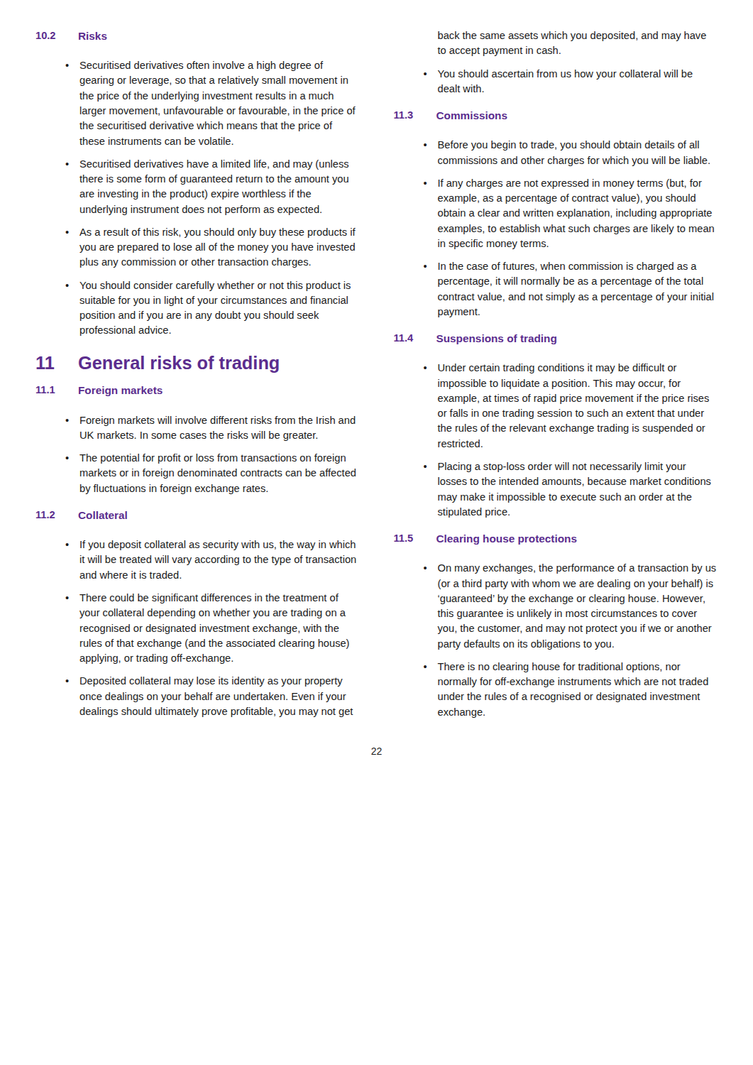10.2
Risks
Securitised derivatives often involve a high degree of gearing or leverage, so that a relatively small movement in the price of the underlying investment results in a much larger movement, unfavourable or favourable, in the price of the securitised derivative which means that the price of these instruments can be volatile.
Securitised derivatives have a limited life, and may (unless there is some form of guaranteed return to the amount you are investing in the product) expire worthless if the underlying instrument does not perform as expected.
As a result of this risk, you should only buy these products if you are prepared to lose all of the money you have invested plus any commission or other transaction charges.
You should consider carefully whether or not this product is suitable for you in light of your circumstances and financial position and if you are in any doubt you should seek professional advice.
11 General risks of trading
11.1
Foreign markets
Foreign markets will involve different risks from the Irish and UK markets. In some cases the risks will be greater.
The potential for profit or loss from transactions on foreign markets or in foreign denominated contracts can be affected by fluctuations in foreign exchange rates.
11.2
Collateral
If you deposit collateral as security with us, the way in which it will be treated will vary according to the type of transaction and where it is traded.
There could be significant differences in the treatment of your collateral depending on whether you are trading on a recognised or designated investment exchange, with the rules of that exchange (and the associated clearing house) applying, or trading off-exchange.
Deposited collateral may lose its identity as your property once dealings on your behalf are undertaken. Even if your dealings should ultimately prove profitable, you may not get back the same assets which you deposited, and may have to accept payment in cash.
You should ascertain from us how your collateral will be dealt with.
11.3
Commissions
Before you begin to trade, you should obtain details of all commissions and other charges for which you will be liable.
If any charges are not expressed in money terms (but, for example, as a percentage of contract value), you should obtain a clear and written explanation, including appropriate examples, to establish what such charges are likely to mean in specific money terms.
In the case of futures, when commission is charged as a percentage, it will normally be as a percentage of the total contract value, and not simply as a percentage of your initial payment.
11.4
Suspensions of trading
Under certain trading conditions it may be difficult or impossible to liquidate a position. This may occur, for example, at times of rapid price movement if the price rises or falls in one trading session to such an extent that under the rules of the relevant exchange trading is suspended or restricted.
Placing a stop-loss order will not necessarily limit your losses to the intended amounts, because market conditions may make it impossible to execute such an order at the stipulated price.
11.5
Clearing house protections
On many exchanges, the performance of a transaction by us (or a third party with whom we are dealing on your behalf) is ‘guaranteed’ by the exchange or clearing house. However, this guarantee is unlikely in most circumstances to cover you, the customer, and may not protect you if we or another party defaults on its obligations to you.
There is no clearing house for traditional options, nor normally for off-exchange instruments which are not traded under the rules of a recognised or designated investment exchange.
22